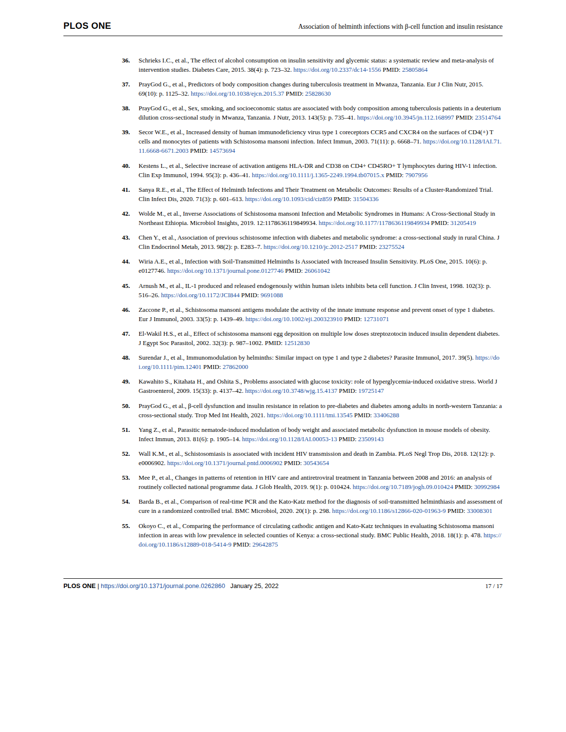PLOS ONE
Association of helminth infections with β-cell function and insulin resistance
Schrieks I.C., et al., The effect of alcohol consumption on insulin sensitivity and glycemic status: a systematic review and meta-analysis of intervention studies. Diabetes Care, 2015. 38(4): p. 723–32. https://doi.org/10.2337/dc14-1556 PMID: 25805864
PrayGod G., et al., Predictors of body composition changes during tuberculosis treatment in Mwanza, Tanzania. Eur J Clin Nutr, 2015. 69(10): p. 1125–32. https://doi.org/10.1038/ejcn.2015.37 PMID: 25828630
PrayGod G., et al., Sex, smoking, and socioeconomic status are associated with body composition among tuberculosis patients in a deuterium dilution cross-sectional study in Mwanza, Tanzania. J Nutr, 2013. 143(5): p. 735–41. https://doi.org/10.3945/jn.112.168997 PMID: 23514764
Secor W.E., et al., Increased density of human immunodeficiency virus type 1 coreceptors CCR5 and CXCR4 on the surfaces of CD4(+) T cells and monocytes of patients with Schistosoma mansoni infection. Infect Immun, 2003. 71(11): p. 6668–71. https://doi.org/10.1128/IAI.71.11.6668-6671.2003 PMID: 14573694
Kestens L., et al., Selective increase of activation antigens HLA-DR and CD38 on CD4+ CD45RO+ T lymphocytes during HIV-1 infection. Clin Exp Immunol, 1994. 95(3): p. 436–41. https://doi.org/10.1111/j.1365-2249.1994.tb07015.x PMID: 7907956
Sanya R.E., et al., The Effect of Helminth Infections and Their Treatment on Metabolic Outcomes: Results of a Cluster-Randomized Trial. Clin Infect Dis, 2020. 71(3): p. 601–613. https://doi.org/10.1093/cid/ciz859 PMID: 31504336
Wolde M., et al., Inverse Associations of Schistosoma mansoni Infection and Metabolic Syndromes in Humans: A Cross-Sectional Study in Northeast Ethiopia. Microbiol Insights, 2019. 12:1178636119849934. https://doi.org/10.1177/1178636119849934 PMID: 31205419
Chen Y., et al., Association of previous schistosome infection with diabetes and metabolic syndrome: a cross-sectional study in rural China. J Clin Endocrinol Metab, 2013. 98(2): p. E283–7. https://doi.org/10.1210/jc.2012-2517 PMID: 23275524
Wiria A.E., et al., Infection with Soil-Transmitted Helminths Is Associated with Increased Insulin Sensitivity. PLoS One, 2015. 10(6): p. e0127746. https://doi.org/10.1371/journal.pone.0127746 PMID: 26061042
Arnush M., et al., IL-1 produced and released endogenously within human islets inhibits beta cell function. J Clin Invest, 1998. 102(3): p. 516–26. https://doi.org/10.1172/JCI844 PMID: 9691088
Zaccone P., et al., Schistosoma mansoni antigens modulate the activity of the innate immune response and prevent onset of type 1 diabetes. Eur J Immunol, 2003. 33(5): p. 1439–49. https://doi.org/10.1002/eji.200323910 PMID: 12731071
El-Wakil H.S., et al., Effect of schistosoma mansoni egg deposition on multiple low doses streptozotocin induced insulin dependent diabetes. J Egypt Soc Parasitol, 2002. 32(3): p. 987–1002. PMID: 12512830
Surendar J., et al., Immunomodulation by helminths: Similar impact on type 1 and type 2 diabetes? Parasite Immunol, 2017. 39(5). https://doi.org/10.1111/pim.12401 PMID: 27862000
Kawahito S., Kitahata H., and Oshita S., Problems associated with glucose toxicity: role of hyperglycemia-induced oxidative stress. World J Gastroenterol, 2009. 15(33): p. 4137–42. https://doi.org/10.3748/wjg.15.4137 PMID: 19725147
PrayGod G., et al., β-cell dysfunction and insulin resistance in relation to pre-diabetes and diabetes among adults in north-western Tanzania: a cross-sectional study. Trop Med Int Health, 2021. https://doi.org/10.1111/tmi.13545 PMID: 33406288
Yang Z., et al., Parasitic nematode-induced modulation of body weight and associated metabolic dysfunction in mouse models of obesity. Infect Immun, 2013. 81(6): p. 1905–14. https://doi.org/10.1128/IAI.00053-13 PMID: 23509143
Wall K.M., et al., Schistosomiasis is associated with incident HIV transmission and death in Zambia. PLoS Negl Trop Dis, 2018. 12(12): p. e0006902. https://doi.org/10.1371/journal.pntd.0006902 PMID: 30543654
Mee P., et al., Changes in patterns of retention in HIV care and antiretroviral treatment in Tanzania between 2008 and 2016: an analysis of routinely collected national programme data. J Glob Health, 2019. 9(1): p. 010424. https://doi.org/10.7189/jogh.09.010424 PMID: 30992984
Barda B., et al., Comparison of real-time PCR and the Kato-Katz method for the diagnosis of soil-transmitted helminthiasis and assessment of cure in a randomized controlled trial. BMC Microbiol, 2020. 20(1): p. 298. https://doi.org/10.1186/s12866-020-01963-9 PMID: 33008301
Okoyo C., et al., Comparing the performance of circulating cathodic antigen and Kato-Katz techniques in evaluating Schistosoma mansoni infection in areas with low prevalence in selected counties of Kenya: a cross-sectional study. BMC Public Health, 2018. 18(1): p. 478. https://doi.org/10.1186/s12889-018-5414-9 PMID: 29642875
PLOS ONE | https://doi.org/10.1371/journal.pone.0262860 January 25, 2022
17 / 17